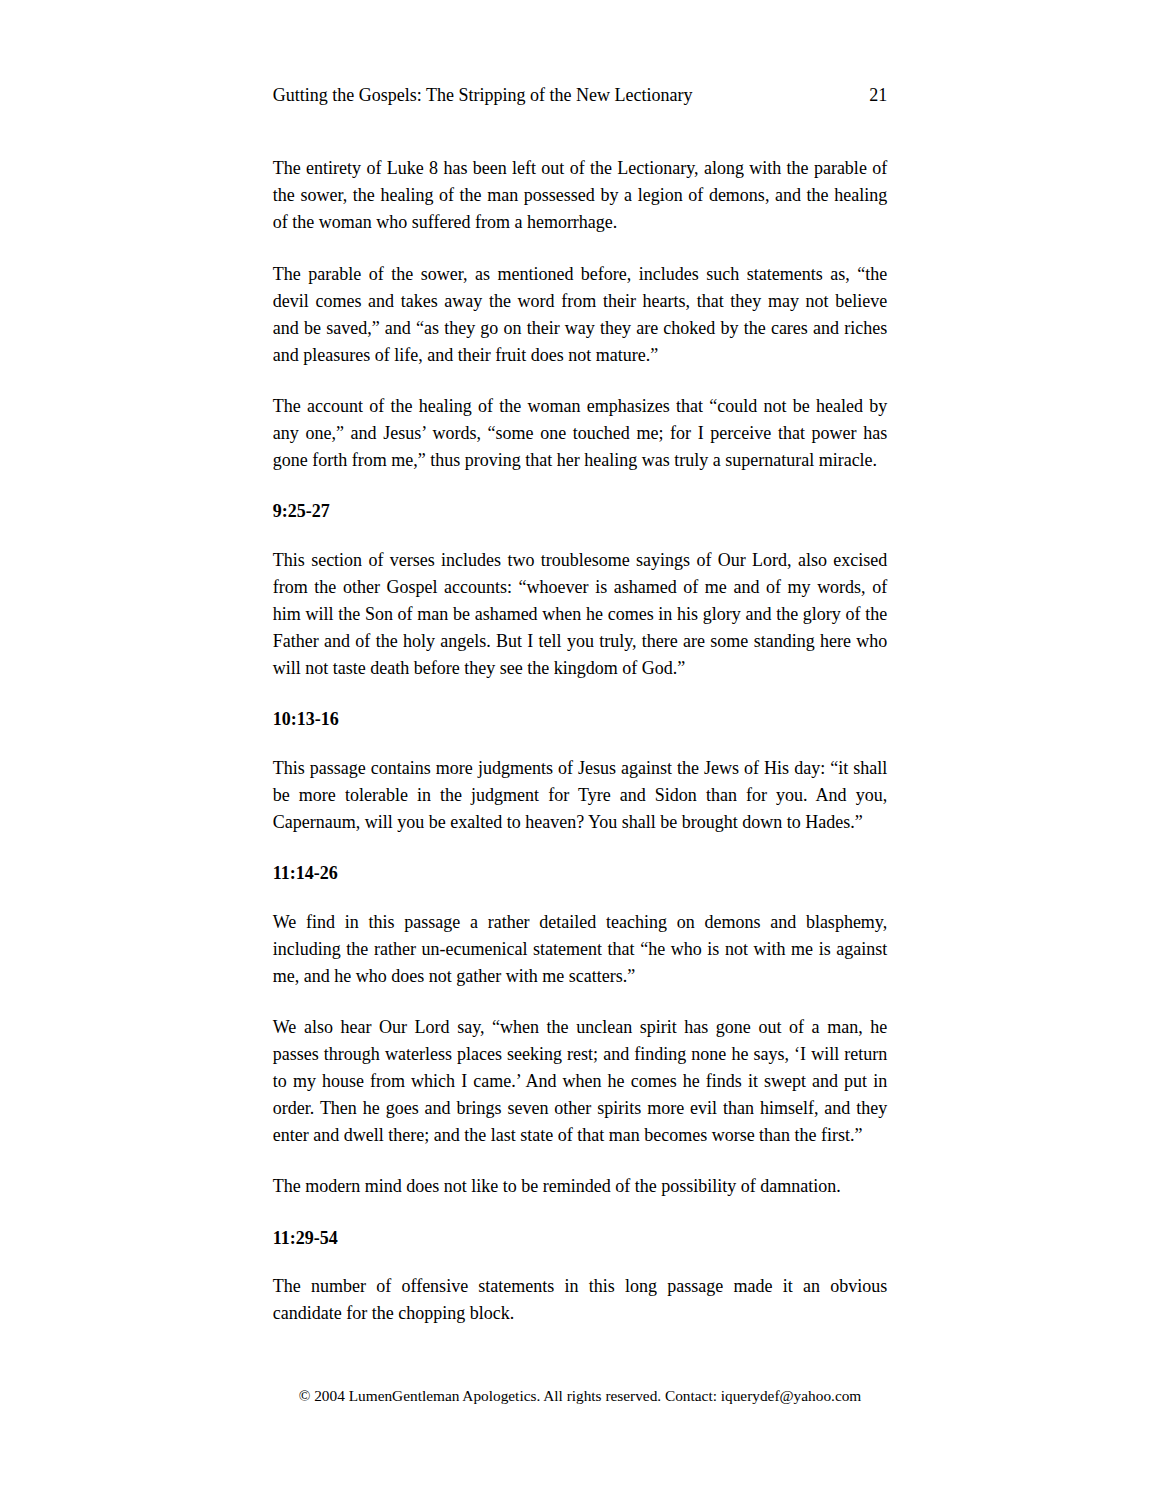Gutting the Gospels: The Stripping of the New Lectionary 21
The entirety of Luke 8 has been left out of the Lectionary, along with the parable of the sower, the healing of the man possessed by a legion of demons, and the healing of the woman who suffered from a hemorrhage.
The parable of the sower, as mentioned before, includes such statements as, “the devil comes and takes away the word from their hearts, that they may not believe and be saved,” and “as they go on their way they are choked by the cares and riches and pleasures of life, and their fruit does not mature.”
The account of the healing of the woman emphasizes that “could not be healed by any one,” and Jesus’ words, “some one touched me; for I perceive that power has gone forth from me,” thus proving that her healing was truly a supernatural miracle.
9:25-27
This section of verses includes two troublesome sayings of Our Lord, also excised from the other Gospel accounts: “whoever is ashamed of me and of my words, of him will the Son of man be ashamed when he comes in his glory and the glory of the Father and of the holy angels. But I tell you truly, there are some standing here who will not taste death before they see the kingdom of God.”
10:13-16
This passage contains more judgments of Jesus against the Jews of His day: “it shall be more tolerable in the judgment for Tyre and Sidon than for you. And you, Capernaum, will you be exalted to heaven? You shall be brought down to Hades.”
11:14-26
We find in this passage a rather detailed teaching on demons and blasphemy, including the rather un-ecumenical statement that “he who is not with me is against me, and he who does not gather with me scatters.”
We also hear Our Lord say, “when the unclean spirit has gone out of a man, he passes through waterless places seeking rest; and finding none he says, ‘I will return to my house from which I came.’ And when he comes he finds it swept and put in order. Then he goes and brings seven other spirits more evil than himself, and they enter and dwell there; and the last state of that man becomes worse than the first.”
The modern mind does not like to be reminded of the possibility of damnation.
11:29-54
The number of offensive statements in this long passage made it an obvious candidate for the chopping block.
© 2004 LumenGentleman Apologetics. All rights reserved. Contact: iquerydef@yahoo.com